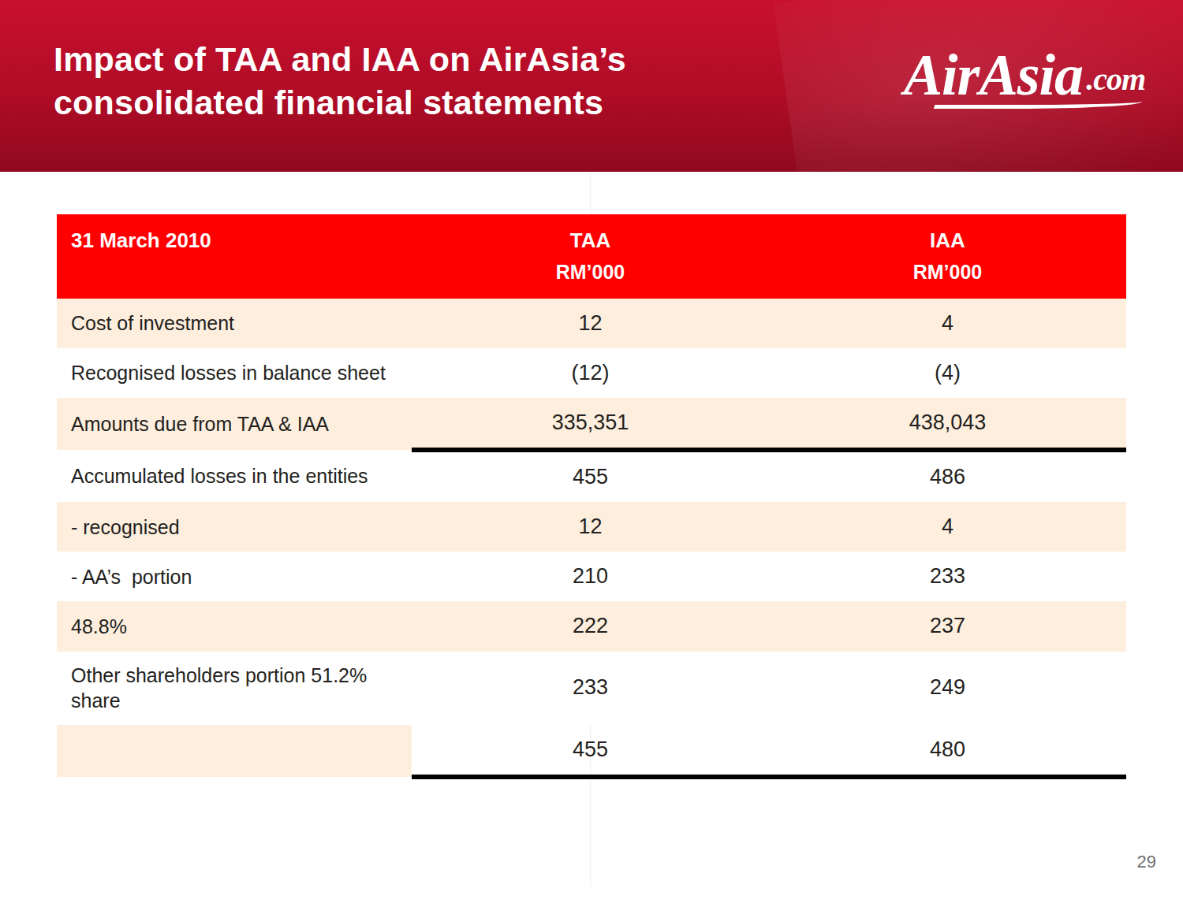Impact of TAA and IAA on AirAsia’s
consolidated financial statements
AirAsia.com
| 31 March 2010 | TAA RM’000 | IAA RM’000 |
| --- | --- | --- |
| Cost of investment | 12 | 4 |
| Recognised losses in balance sheet | (12) | (4) |
| Amounts due from TAA & IAA | 335,351 | 438,043 |
| Accumulated losses in the entities | 455 | 486 |
| - recognised | 12 | 4 |
| - AA’s portion | 210 | 233 |
| 48.8% | 222 | 237 |
| Other shareholders portion 51.2% share | 233 | 249 |
| | 455 | 480 |
29